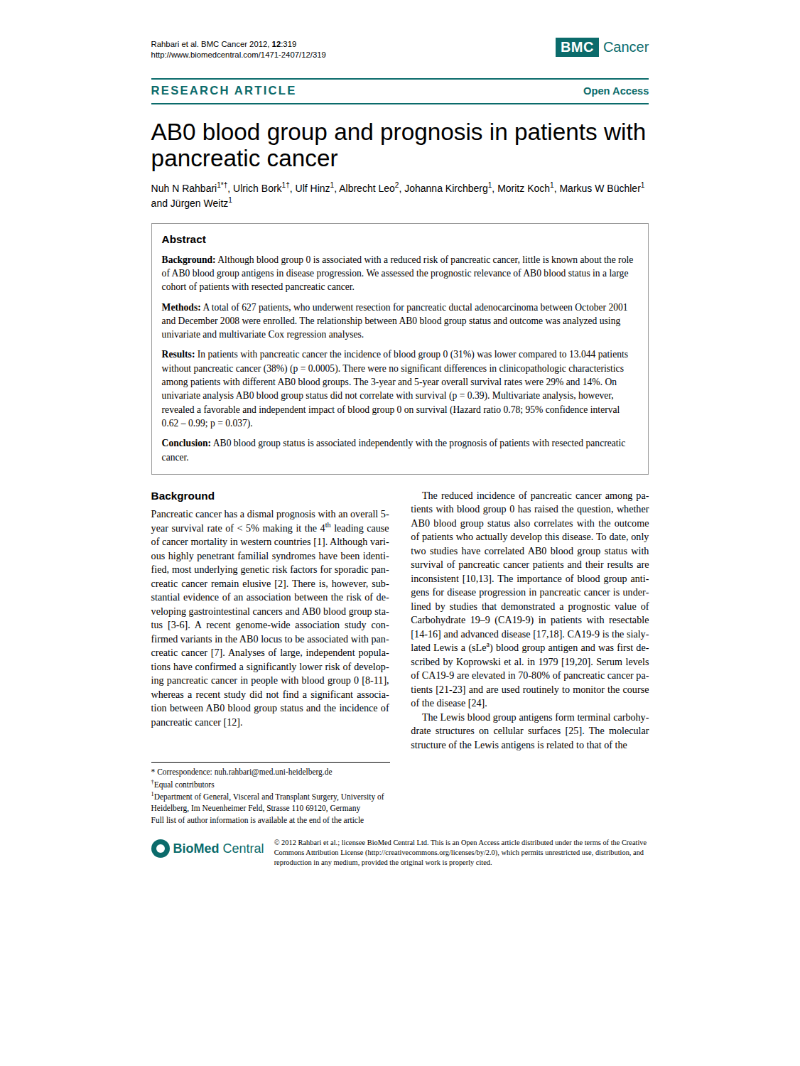Rahbari et al. BMC Cancer 2012, 12:319
http://www.biomedcentral.com/1471-2407/12/319
BMC Cancer
RESEARCH ARTICLE
Open Access
AB0 blood group and prognosis in patients with pancreatic cancer
Nuh N Rahbari1*†, Ulrich Bork1†, Ulf Hinz1, Albrecht Leo2, Johanna Kirchberg1, Moritz Koch1, Markus W Büchler1 and Jürgen Weitz1
Abstract
Background: Although blood group 0 is associated with a reduced risk of pancreatic cancer, little is known about the role of AB0 blood group antigens in disease progression. We assessed the prognostic relevance of AB0 blood status in a large cohort of patients with resected pancreatic cancer.
Methods: A total of 627 patients, who underwent resection for pancreatic ductal adenocarcinoma between October 2001 and December 2008 were enrolled. The relationship between AB0 blood group status and outcome was analyzed using univariate and multivariate Cox regression analyses.
Results: In patients with pancreatic cancer the incidence of blood group 0 (31%) was lower compared to 13.044 patients without pancreatic cancer (38%) (p = 0.0005). There were no significant differences in clinicopathologic characteristics among patients with different AB0 blood groups. The 3-year and 5-year overall survival rates were 29% and 14%. On univariate analysis AB0 blood group status did not correlate with survival (p = 0.39). Multivariate analysis, however, revealed a favorable and independent impact of blood group 0 on survival (Hazard ratio 0.78; 95% confidence interval 0.62 – 0.99; p = 0.037).
Conclusion: AB0 blood group status is associated independently with the prognosis of patients with resected pancreatic cancer.
Background
Pancreatic cancer has a dismal prognosis with an overall 5-year survival rate of < 5% making it the 4th leading cause of cancer mortality in western countries [1]. Although various highly penetrant familial syndromes have been identified, most underlying genetic risk factors for sporadic pancreatic cancer remain elusive [2]. There is, however, substantial evidence of an association between the risk of developing gastrointestinal cancers and AB0 blood group status [3-6]. A recent genome-wide association study confirmed variants in the AB0 locus to be associated with pancreatic cancer [7]. Analyses of large, independent populations have confirmed a significantly lower risk of developing pancreatic cancer in people with blood group 0 [8-11], whereas a recent study did not find a significant association between AB0 blood group status and the incidence of pancreatic cancer [12].
The reduced incidence of pancreatic cancer among patients with blood group 0 has raised the question, whether AB0 blood group status also correlates with the outcome of patients who actually develop this disease. To date, only two studies have correlated AB0 blood group status with survival of pancreatic cancer patients and their results are inconsistent [10,13]. The importance of blood group antigens for disease progression in pancreatic cancer is underlined by studies that demonstrated a prognostic value of Carbohydrate 19–9 (CA19-9) in patients with resectable [14-16] and advanced disease [17,18]. CA19-9 is the sialylated Lewis a (sLea) blood group antigen and was first described by Koprowski et al. in 1979 [19,20]. Serum levels of CA19-9 are elevated in 70-80% of pancreatic cancer patients [21-23] and are used routinely to monitor the course of the disease [24].
The Lewis blood group antigens form terminal carbohydrate structures on cellular surfaces [25]. The molecular structure of the Lewis antigens is related to that of the
* Correspondence: nuh.rahbari@med.uni-heidelberg.de
†Equal contributors
1Department of General, Visceral and Transplant Surgery, University of Heidelberg, Im Neuenheimer Feld, Strasse 110 69120, Germany
Full list of author information is available at the end of the article
BioMed Central
© 2012 Rahbari et al.; licensee BioMed Central Ltd. This is an Open Access article distributed under the terms of the Creative Commons Attribution License (http://creativecommons.org/licenses/by/2.0), which permits unrestricted use, distribution, and reproduction in any medium, provided the original work is properly cited.